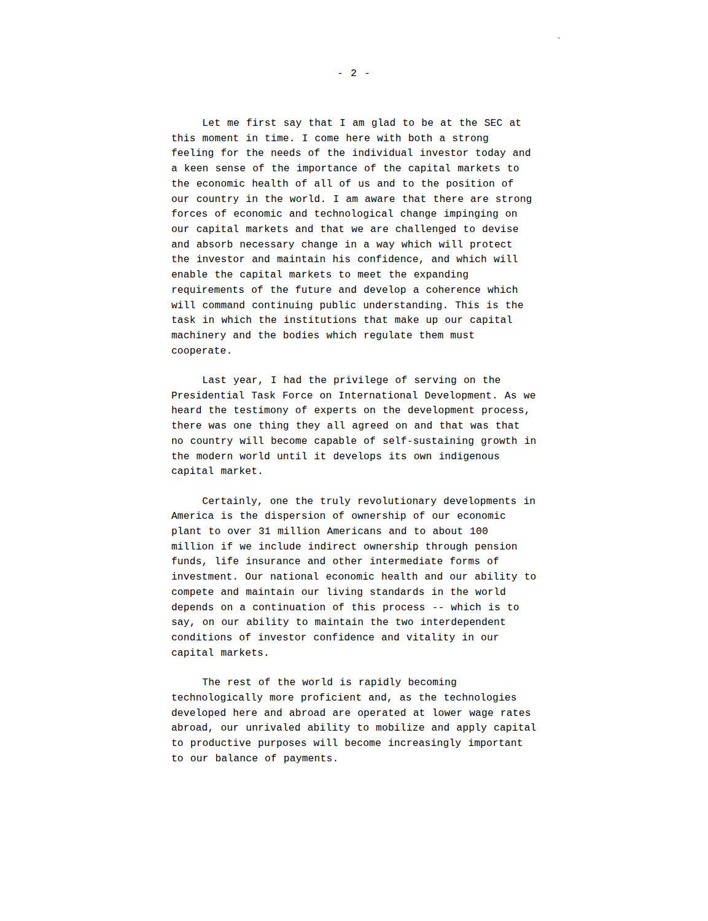`
- 2 -
Let me first say that I am glad to be at the SEC at this moment in time. I come here with both a strong feeling for the needs of the individual investor today and a keen sense of the importance of the capital markets to the economic health of all of us and to the position of our country in the world. I am aware that there are strong forces of economic and technological change impinging on our capital markets and that we are challenged to devise and absorb necessary change in a way which will protect the investor and maintain his confidence, and which will enable the capital markets to meet the expanding requirements of the future and develop a coherence which will command continuing public understanding. This is the task in which the institutions that make up our capital machinery and the bodies which regulate them must cooperate.
Last year, I had the privilege of serving on the Presidential Task Force on International Development. As we heard the testimony of experts on the development process, there was one thing they all agreed on and that was that no country will become capable of self-sustaining growth in the modern world until it develops its own indigenous capital market.
Certainly, one the truly revolutionary developments in America is the dispersion of ownership of our economic plant to over 31 million Americans and to about 100 million if we include indirect ownership through pension funds, life insurance and other intermediate forms of investment. Our national economic health and our ability to compete and maintain our living standards in the world depends on a continuation of this process -- which is to say, on our ability to maintain the two interdependent conditions of investor confidence and vitality in our capital markets.
The rest of the world is rapidly becoming technologically more proficient and, as the technologies developed here and abroad are operated at lower wage rates abroad, our unrivaled ability to mobilize and apply capital to productive purposes will become increasingly important to our balance of payments.